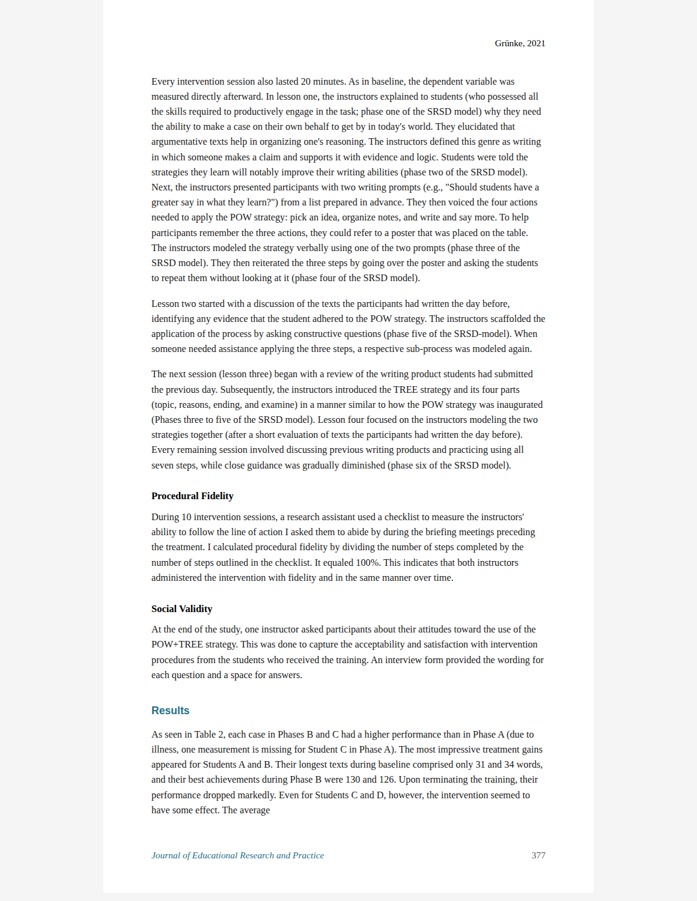Grünke, 2021
Every intervention session also lasted 20 minutes. As in baseline, the dependent variable was measured directly afterward. In lesson one, the instructors explained to students (who possessed all the skills required to productively engage in the task; phase one of the SRSD model) why they need the ability to make a case on their own behalf to get by in today's world. They elucidated that argumentative texts help in organizing one's reasoning. The instructors defined this genre as writing in which someone makes a claim and supports it with evidence and logic. Students were told the strategies they learn will notably improve their writing abilities (phase two of the SRSD model). Next, the instructors presented participants with two writing prompts (e.g., "Should students have a greater say in what they learn?") from a list prepared in advance. They then voiced the four actions needed to apply the POW strategy: pick an idea, organize notes, and write and say more. To help participants remember the three actions, they could refer to a poster that was placed on the table. The instructors modeled the strategy verbally using one of the two prompts (phase three of the SRSD model). They then reiterated the three steps by going over the poster and asking the students to repeat them without looking at it (phase four of the SRSD model).
Lesson two started with a discussion of the texts the participants had written the day before, identifying any evidence that the student adhered to the POW strategy. The instructors scaffolded the application of the process by asking constructive questions (phase five of the SRSD-model). When someone needed assistance applying the three steps, a respective sub-process was modeled again.
The next session (lesson three) began with a review of the writing product students had submitted the previous day. Subsequently, the instructors introduced the TREE strategy and its four parts (topic, reasons, ending, and examine) in a manner similar to how the POW strategy was inaugurated (Phases three to five of the SRSD model). Lesson four focused on the instructors modeling the two strategies together (after a short evaluation of texts the participants had written the day before). Every remaining session involved discussing previous writing products and practicing using all seven steps, while close guidance was gradually diminished (phase six of the SRSD model).
Procedural Fidelity
During 10 intervention sessions, a research assistant used a checklist to measure the instructors' ability to follow the line of action I asked them to abide by during the briefing meetings preceding the treatment. I calculated procedural fidelity by dividing the number of steps completed by the number of steps outlined in the checklist. It equaled 100%. This indicates that both instructors administered the intervention with fidelity and in the same manner over time.
Social Validity
At the end of the study, one instructor asked participants about their attitudes toward the use of the POW+TREE strategy. This was done to capture the acceptability and satisfaction with intervention procedures from the students who received the training. An interview form provided the wording for each question and a space for answers.
Results
As seen in Table 2, each case in Phases B and C had a higher performance than in Phase A (due to illness, one measurement is missing for Student C in Phase A). The most impressive treatment gains appeared for Students A and B. Their longest texts during baseline comprised only 31 and 34 words, and their best achievements during Phase B were 130 and 126. Upon terminating the training, their performance dropped markedly. Even for Students C and D, however, the intervention seemed to have some effect. The average
Journal of Educational Research and Practice 377